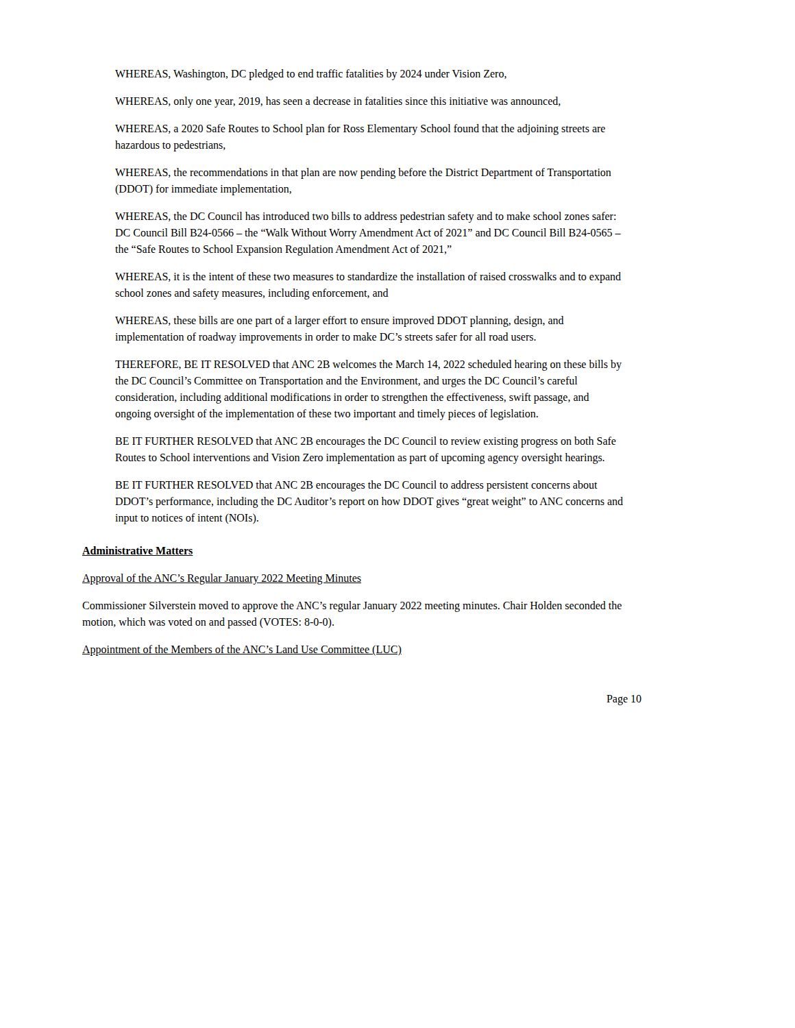WHEREAS, Washington, DC pledged to end traffic fatalities by 2024 under Vision Zero,
WHEREAS, only one year, 2019, has seen a decrease in fatalities since this initiative was announced,
WHEREAS, a 2020 Safe Routes to School plan for Ross Elementary School found that the adjoining streets are hazardous to pedestrians,
WHEREAS, the recommendations in that plan are now pending before the District Department of Transportation (DDOT) for immediate implementation,
WHEREAS, the DC Council has introduced two bills to address pedestrian safety and to make school zones safer: DC Council Bill B24-0566 – the “Walk Without Worry Amendment Act of 2021” and DC Council Bill B24-0565 – the “Safe Routes to School Expansion Regulation Amendment Act of 2021,”
WHEREAS, it is the intent of these two measures to standardize the installation of raised crosswalks and to expand school zones and safety measures, including enforcement, and
WHEREAS, these bills are one part of a larger effort to ensure improved DDOT planning, design, and implementation of roadway improvements in order to make DC’s streets safer for all road users.
THEREFORE, BE IT RESOLVED that ANC 2B welcomes the March 14, 2022 scheduled hearing on these bills by the DC Council’s Committee on Transportation and the Environment, and urges the DC Council’s careful consideration, including additional modifications in order to strengthen the effectiveness, swift passage, and ongoing oversight of the implementation of these two important and timely pieces of legislation.
BE IT FURTHER RESOLVED that ANC 2B encourages the DC Council to review existing progress on both Safe Routes to School interventions and Vision Zero implementation as part of upcoming agency oversight hearings.
BE IT FURTHER RESOLVED that ANC 2B encourages the DC Council to address persistent concerns about DDOT’s performance, including the DC Auditor’s report on how DDOT gives “great weight” to ANC concerns and input to notices of intent (NOIs).
Administrative Matters
Approval of the ANC’s Regular January 2022 Meeting Minutes
Commissioner Silverstein moved to approve the ANC’s regular January 2022 meeting minutes. Chair Holden seconded the motion, which was voted on and passed (VOTES: 8-0-0).
Appointment of the Members of the ANC’s Land Use Committee (LUC)
Page 10